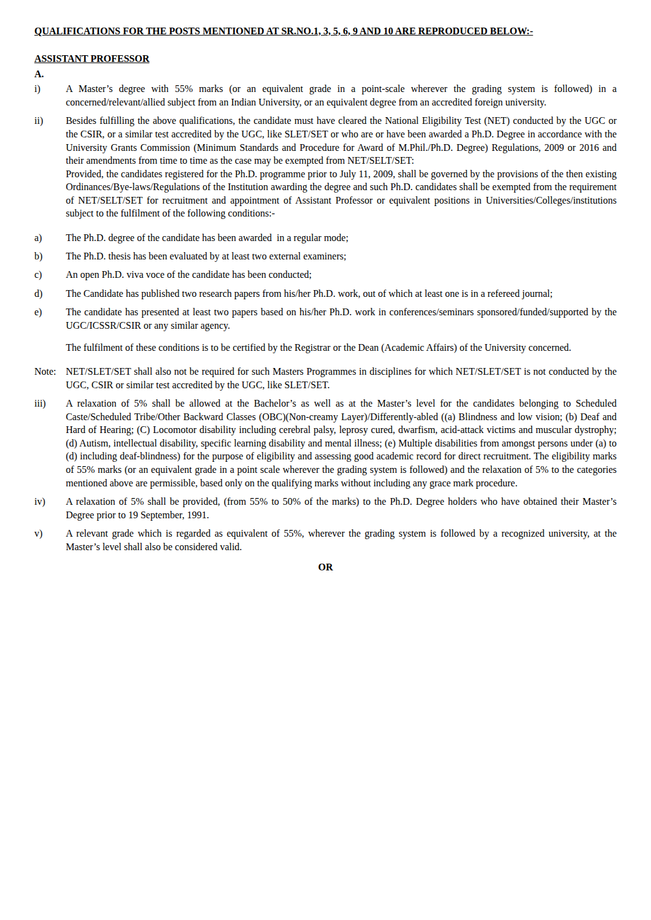QUALIFICATIONS FOR THE POSTS MENTIONED AT SR.NO.1, 3, 5, 6, 9 AND 10 ARE REPRODUCED BELOW:-
ASSISTANT PROFESSOR
A.
| i) | A Master’s degree with 55% marks (or an equivalent grade in a point-scale wherever the grading system is followed) in a concerned/relevant/allied subject from an Indian University, or an equivalent degree from an accredited foreign university. |
| ii) | Besides fulfilling the above qualifications, the candidate must have cleared the National Eligibility Test (NET) conducted by the UGC or the CSIR, or a similar test accredited by the UGC, like SLET/SET or who are or have been awarded a Ph.D. Degree in accordance with the University Grants Commission (Minimum Standards and Procedure for Award of M.Phil./Ph.D. Degree) Regulations, 2009 or 2016 and their amendments from time to time as the case may be exempted from NET/SELT/SET: Provided, the candidates registered for the Ph.D. programme prior to July 11, 2009, shall be governed by the provisions of the then existing Ordinances/Bye-laws/Regulations of the Institution awarding the degree and such Ph.D. candidates shall be exempted from the requirement of NET/SELT/SET for recruitment and appointment of Assistant Professor or equivalent positions in Universities/Colleges/institutions subject to the fulfilment of the following conditions:- |
| a) | The Ph.D. degree of the candidate has been awarded in a regular mode; |
| b) | The Ph.D. thesis has been evaluated by at least two external examiners; |
| c) | An open Ph.D. viva voce of the candidate has been conducted; |
| d) | The Candidate has published two research papers from his/her Ph.D. work, out of which at least one is in a refereed journal; |
| e) | The candidate has presented at least two papers based on his/her Ph.D. work in conferences/seminars sponsored/funded/supported by the UGC/ICSSR/CSIR or any similar agency. The fulfilment of these conditions is to be certified by the Registrar or the Dean (Academic Affairs) of the University concerned. |
| Note: | NET/SLET/SET shall also not be required for such Masters Programmes in disciplines for which NET/SLET/SET is not conducted by the UGC, CSIR or similar test accredited by the UGC, like SLET/SET. |
| iii) | A relaxation of 5% shall be allowed at the Bachelor’s as well as at the Master’s level for the candidates belonging to Scheduled Caste/Scheduled Tribe/Other Backward Classes (OBC)(Non-creamy Layer)/Differently-abled ((a) Blindness and low vision; (b) Deaf and Hard of Hearing; (C) Locomotor disability including cerebral palsy, leprosy cured, dwarfism, acid-attack victims and muscular dystrophy; (d) Autism, intellectual disability, specific learning disability and mental illness; (e) Multiple disabilities from amongst persons under (a) to (d) including deaf-blindness) for the purpose of eligibility and assessing good academic record for direct recruitment. The eligibility marks of 55% marks (or an equivalent grade in a point scale wherever the grading system is followed) and the relaxation of 5% to the categories mentioned above are permissible, based only on the qualifying marks without including any grace mark procedure. |
| iv) | A relaxation of 5% shall be provided, (from 55% to 50% of the marks) to the Ph.D. Degree holders who have obtained their Master’s Degree prior to 19 September, 1991. |
| v) | A relevant grade which is regarded as equivalent of 55%, wherever the grading system is followed by a recognized university, at the Master’s level shall also be considered valid. |
OR